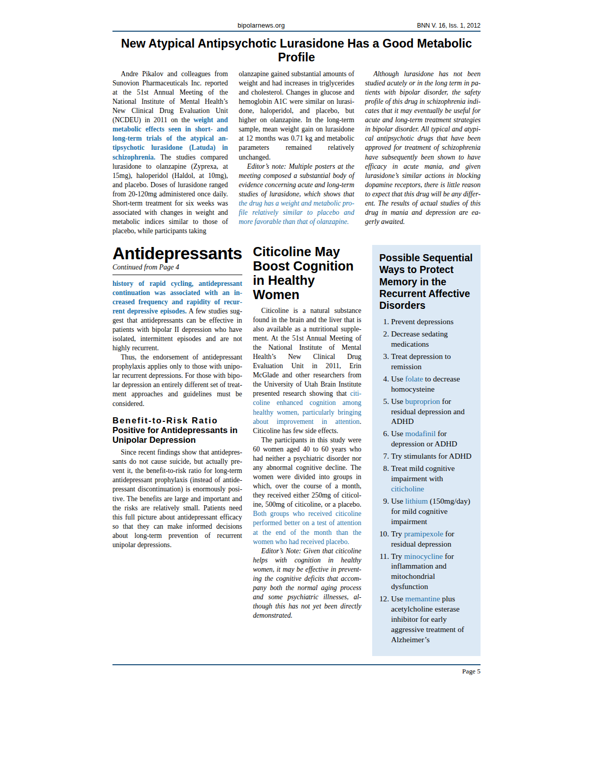bipolarnews.org BNN V. 16, Iss. 1, 2012
New Atypical Antipsychotic Lurasidone Has a Good Metabolic Profile
Andre Pikalov and colleagues from Sunovion Pharmaceuticals Inc. reported at the 51st Annual Meeting of the National Institute of Mental Health’s New Clinical Drug Evaluation Unit (NCDEU) in 2011 on the weight and metabolic effects seen in short- and long-term trials of the atypical antipsychotic lurasidone (Latuda) in schizophrenia. The studies compared lurasidone to olanzapine (Zyprexa, at 15mg), haloperidol (Haldol, at 10mg), and placebo. Doses of lurasidone ranged from 20-120mg administered once daily. Short-term treatment for six weeks was associated with changes in weight and metabolic indices similar to those of placebo, while participants taking
olanzapine gained substantial amounts of weight and had increases in triglycerides and cholesterol. Changes in glucose and hemoglobin A1C were similar on lurasidone, haloperidol, and placebo, but higher on olanzapine. In the long-term sample, mean weight gain on lurasidone at 12 months was 0.71 kg and metabolic parameters remained relatively unchanged.
Editor’s note: Multiple posters at the meeting composed a substantial body of evidence concerning acute and long-term studies of lurasidone, which shows that the drug has a weight and metabolic profile relatively similar to placebo and more favorable than that of olanzapine.
Although lurasidone has not been studied acutely or in the long term in patients with bipolar disorder, the safety profile of this drug in schizophrenia indicates that it may eventually be useful for acute and long-term treatment strategies in bipolar disorder. All typical and atypical antipsychotic drugs that have been approved for treatment of schizophrenia have subsequently been shown to have efficacy in acute mania, and given lurasidone’s similar actions in blocking dopamine receptors, there is little reason to expect that this drug will be any different. The results of actual studies of this drug in mania and depression are eagerly awaited.
Antidepressants
Continued from Page 4
history of rapid cycling, antidepressant continuation was associated with an increased frequency and rapidity of recurrent depressive episodes. A few studies suggest that antidepressants can be effective in patients with bipolar II depression who have isolated, intermittent episodes and are not highly recurrent.
Thus, the endorsement of antidepressant prophylaxis applies only to those with unipolar recurrent depressions. For those with bipolar depression an entirely different set of treatment approaches and guidelines must be considered.
Benefit-to-Risk Ratio
Positive for Antidepressants in Unipolar Depression
Since recent findings show that antidepressants do not cause suicide, but actually prevent it, the benefit-to-risk ratio for long-term antidepressant prophylaxis (instead of antidepressant discontinuation) is enormously positive. The benefits are large and important and the risks are relatively small. Patients need this full picture about antidepressant efficacy so that they can make informed decisions about long-term prevention of recurrent unipolar depressions.
Citicoline May Boost Cognition in Healthy Women
Citicoline is a natural substance found in the brain and the liver that is also available as a nutritional supplement. At the 51st Annual Meeting of the National Institute of Mental Health’s New Clinical Drug Evaluation Unit in 2011, Erin McGlade and other researchers from the University of Utah Brain Institute presented research showing that citicoline enhanced cognition among healthy women, particularly bringing about improvement in attention. Citicoline has few side effects.
The participants in this study were 60 women aged 40 to 60 years who had neither a psychiatric disorder nor any abnormal cognitive decline. The women were divided into groups in which, over the course of a month, they received either 250mg of citicoline, 500mg of citicoline, or a placebo. Both groups who received citicoline performed better on a test of attention at the end of the month than the women who had received placebo.
Editor’s Note: Given that citicoline helps with cognition in healthy women, it may be effective in preventing the cognitive deficits that accompany both the normal aging process and some psychiatric illnesses, although this has not yet been directly demonstrated.
Possible Sequential Ways to Protect Memory in the Recurrent Affective Disorders
Prevent depressions
Decrease sedating medications
Treat depression to remission
Use folate to decrease homocysteine
Use buproprion for residual depression and ADHD
Use modafinil for depression or ADHD
Try stimulants for ADHD
Treat mild cognitive impairment with citicholine
Use lithium (150mg/day) for mild cognitive impairment
Try pramipexole for residual depression
Try minocycline for inflammation and mitochondrial dysfunction
Use memantine plus acetylcholine esterase inhibitor for early aggressive treatment of Alzheimer’s
Page 5